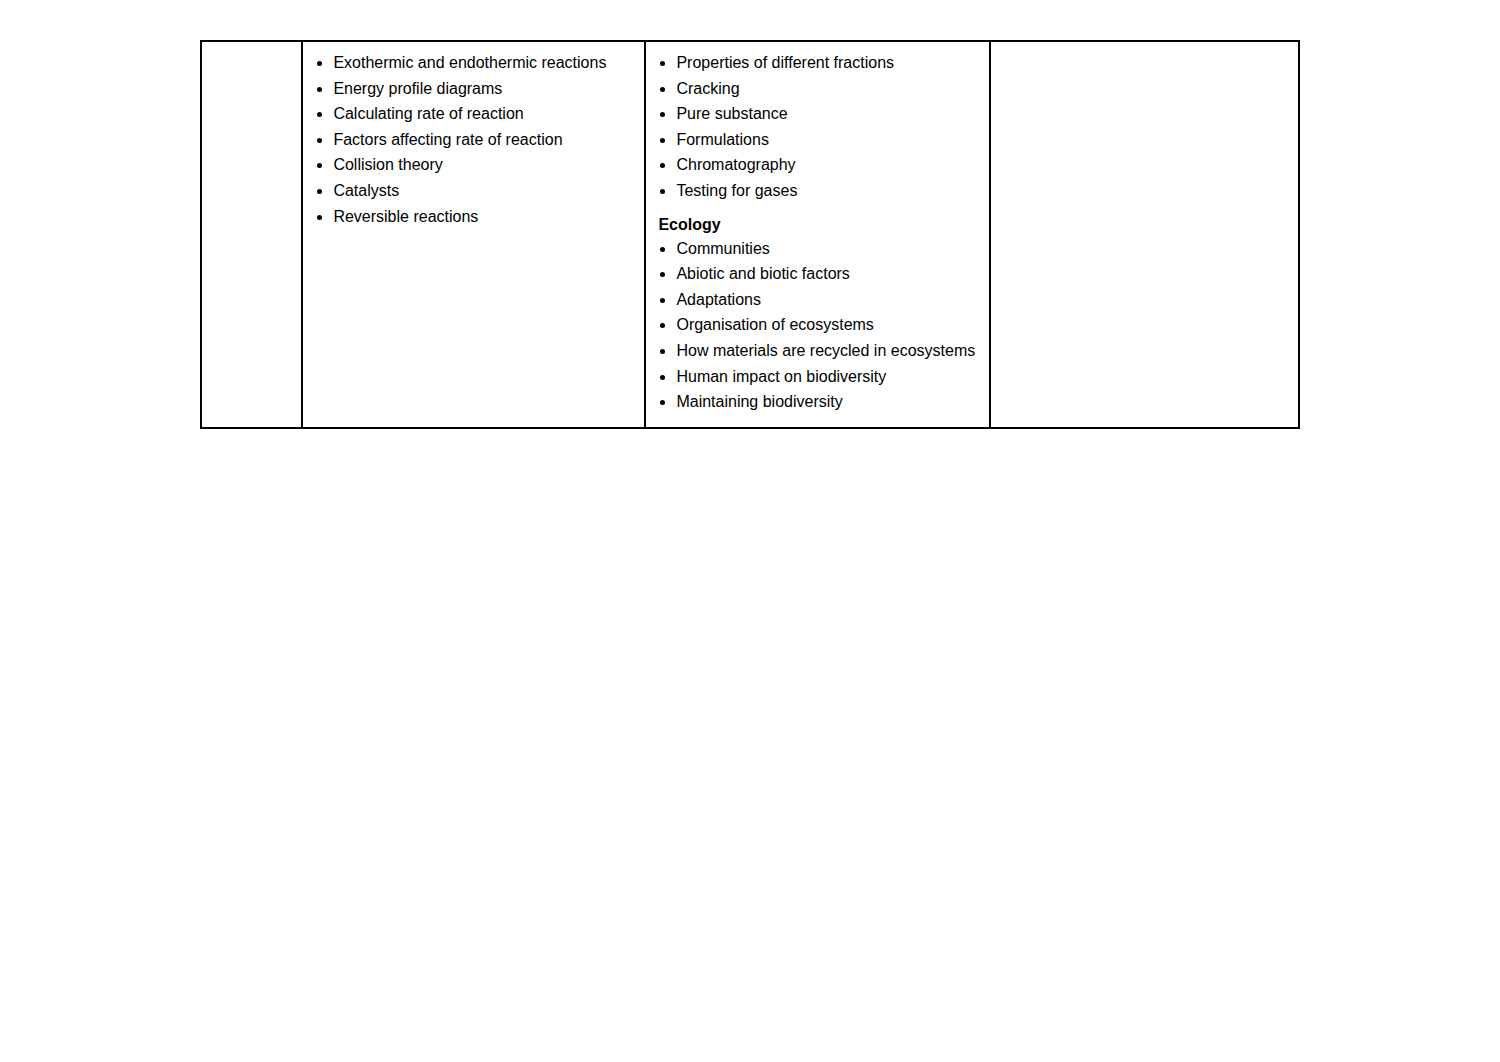| | Exothermic and endothermic reactions Energy profile diagrams Calculating rate of reaction Factors affecting rate of reaction Collision theory Catalysts Reversible reactions | Properties of different fractions Cracking Pure substance Formulations Chromatography Testing for gases Ecology Communities Abiotic and biotic factors Adaptations Organisation of ecosystems How materials are recycled in ecosystems Human impact on biodiversity Maintaining biodiversity | |